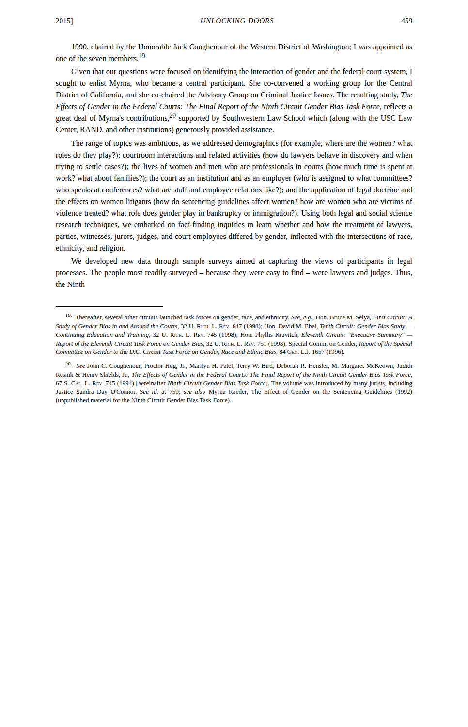2015] UNLOCKING DOORS 459
1990, chaired by the Honorable Jack Coughenour of the Western District of Washington; I was appointed as one of the seven members.19
Given that our questions were focused on identifying the interaction of gender and the federal court system, I sought to enlist Myrna, who became a central participant. She co-convened a working group for the Central District of California, and she co-chaired the Advisory Group on Criminal Justice Issues. The resulting study, The Effects of Gender in the Federal Courts: The Final Report of the Ninth Circuit Gender Bias Task Force, reflects a great deal of Myrna's contributions,20 supported by Southwestern Law School which (along with the USC Law Center, RAND, and other institutions) generously provided assistance.
The range of topics was ambitious, as we addressed demographics (for example, where are the women? what roles do they play?); courtroom interactions and related activities (how do lawyers behave in discovery and when trying to settle cases?); the lives of women and men who are professionals in courts (how much time is spent at work? what about families?); the court as an institution and as an employer (who is assigned to what committees? who speaks at conferences? what are staff and employee relations like?); and the application of legal doctrine and the effects on women litigants (how do sentencing guidelines affect women? how are women who are victims of violence treated? what role does gender play in bankruptcy or immigration?). Using both legal and social science research techniques, we embarked on fact-finding inquiries to learn whether and how the treatment of lawyers, parties, witnesses, jurors, judges, and court employees differed by gender, inflected with the intersections of race, ethnicity, and religion.
We developed new data through sample surveys aimed at capturing the views of participants in legal processes. The people most readily surveyed – because they were easy to find – were lawyers and judges. Thus, the Ninth
19. Thereafter, several other circuits launched task forces on gender, race, and ethnicity. See, e.g., Hon. Bruce M. Selya, First Circuit: A Study of Gender Bias in and Around the Courts, 32 U. Rich. L. Rev. 647 (1998); Hon. David M. Ebel, Tenth Circuit: Gender Bias Study — Continuing Education and Training, 32 U. Rich. L. Rev. 745 (1998); Hon. Phyllis Kravitch, Eleventh Circuit: "Executive Summary" — Report of the Eleventh Circuit Task Force on Gender Bias, 32 U. Rich. L. Rev. 751 (1998); Special Comm. on Gender, Report of the Special Committee on Gender to the D.C. Circuit Task Force on Gender, Race and Ethnic Bias, 84 Geo. L.J. 1657 (1996).
20. See John C. Coughenour, Proctor Hug, Jr., Marilyn H. Patel, Terry W. Bird, Deborah R. Hensler, M. Margaret McKeown, Judith Resnik & Henry Shields, Jr., The Effects of Gender in the Federal Courts: The Final Report of the Ninth Circuit Gender Bias Task Force, 67 S. Cal. L. Rev. 745 (1994) [hereinafter Ninth Circuit Gender Bias Task Force]. The volume was introduced by many jurists, including Justice Sandra Day O'Connor. See id. at 759; see also Myrna Raeder, The Effect of Gender on the Sentencing Guidelines (1992) (unpublished material for the Ninth Circuit Gender Bias Task Force).